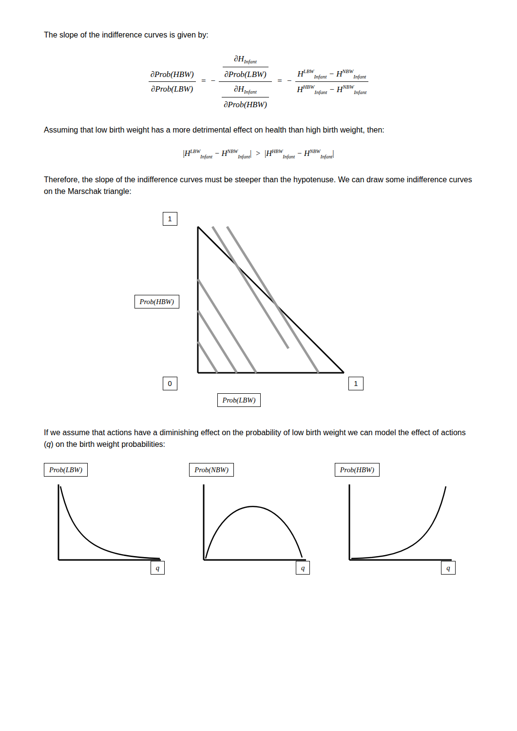The slope of the indifference curves is given by:
∂Prob(HBW) ∂Prob(LBW) = − ∂HInfant ∂Prob(LBW) ∂HInfant ∂Prob(HBW) = − HLBWInfant − HNBWInfant HHBWInfant − HNBWInfant
Assuming that low birth weight has a more detrimental effect on health than high birth weight, then:
|HLBWInfant − HNBWInfant| > |HHBWInfant − HNBWInfant|
Therefore, the slope of the indifference curves must be steeper than the hypotenuse. We can draw some indifference curves on the Marschak triangle:
1 0 1 Prob(HBW) Prob(LBW)
If we assume that actions have a diminishing effect on the probability of low birth weight we can model the effect of actions (q) on the birth weight probabilities:
Prob(LBW)
q
Prob(NBW)
q
Prob(HBW)
q